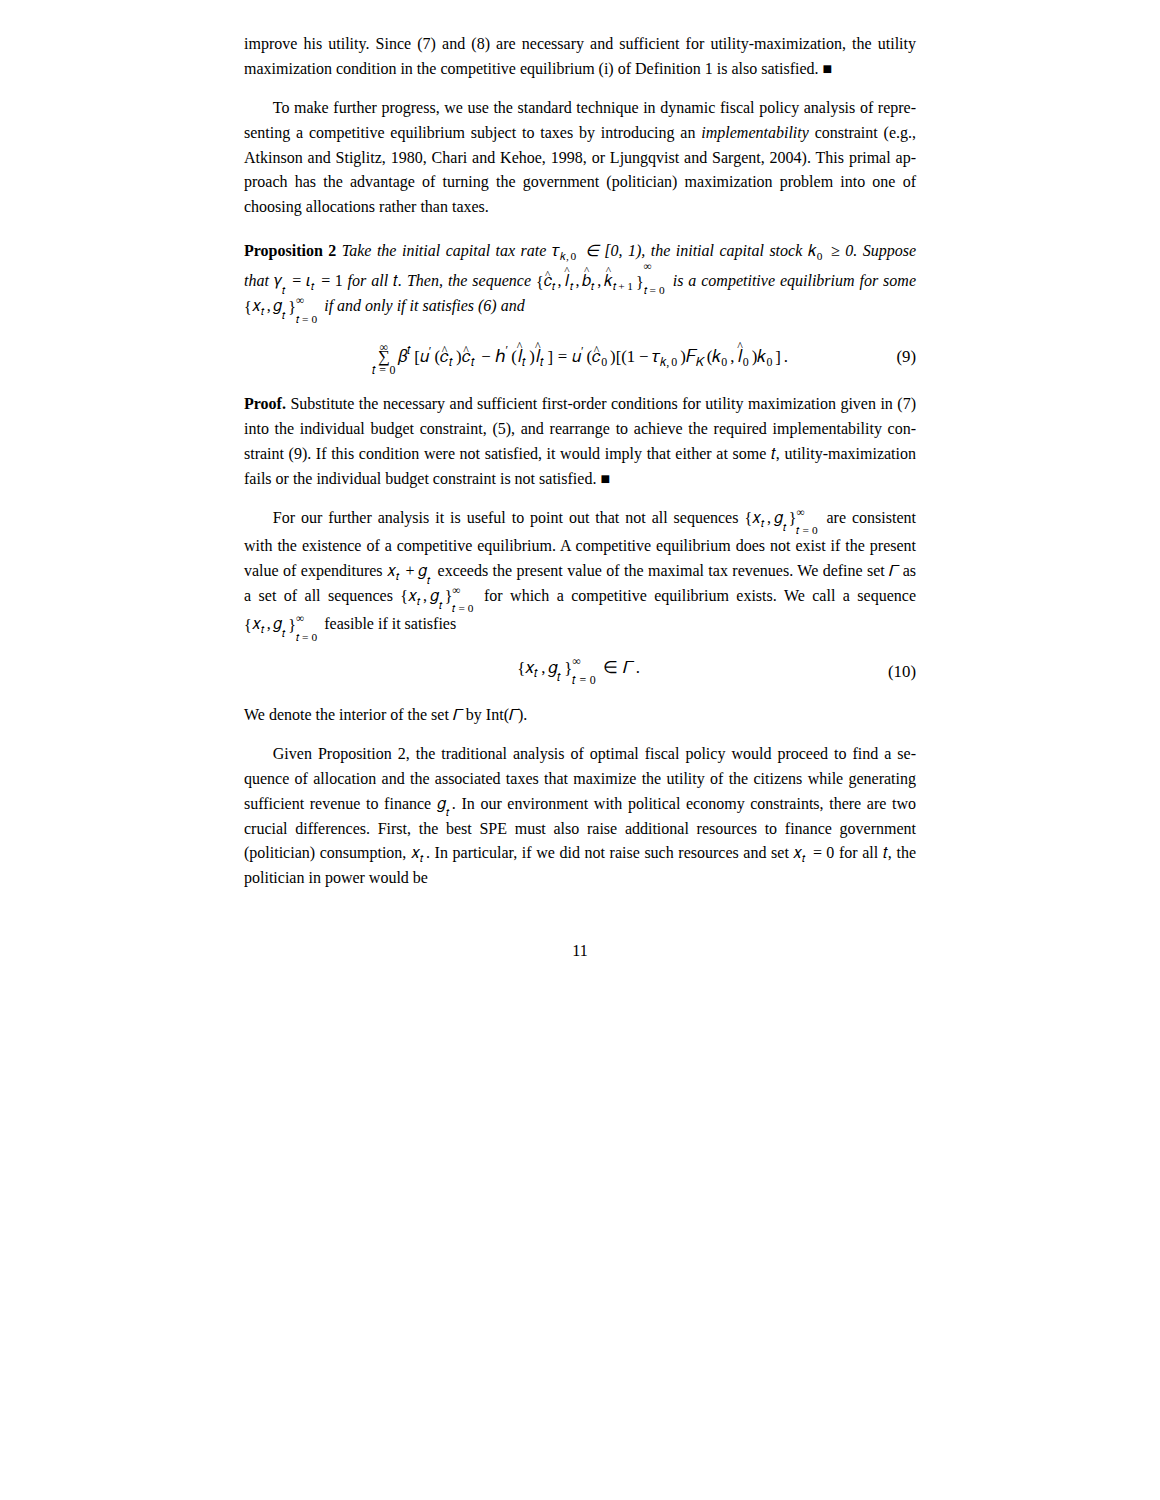improve his utility. Since (7) and (8) are necessary and sufficient for utility-maximization, the utility maximization condition in the competitive equilibrium (i) of Definition 1 is also satisfied. ■
To make further progress, we use the standard technique in dynamic fiscal policy analysis of representing a competitive equilibrium subject to taxes by introducing an implementability constraint (e.g., Atkinson and Stiglitz, 1980, Chari and Kehoe, 1998, or Ljungqvist and Sargent, 2004). This primal approach has the advantage of turning the government (politician) maximization problem into one of choosing allocations rather than taxes.
Proposition 2 Take the initial capital tax rate τk,0 ∈ [0, 1), the initial capital stock k0 ≥ 0. Suppose that γt=ιt=1 for all t. Then, the sequence {c^t,l^t,b^t,k^t+1}t=0∞ is a competitive equilibrium for some {xt,gt}t=0∞ if and only if it satisfies (6) and
∑t=0∞ βt [ u′(c^t)c^t − h′(l^t)l^t ] = u′(c^0) [ (1−τk,0) FK (k0,l^0) k0 ] . (9)
Proof. Substitute the necessary and sufficient first-order conditions for utility maximization given in (7) into the individual budget constraint, (5), and rearrange to achieve the required implementability constraint (9). If this condition were not satisfied, it would imply that either at some t, utility-maximization fails or the individual budget constraint is not satisfied. ■
For our further analysis it is useful to point out that not all sequences {xt,gt}t=0∞ are consistent with the existence of a competitive equilibrium. A competitive equilibrium does not exist if the present value of expenditures xt+gt exceeds the present value of the maximal tax revenues. We define set Γ as a set of all sequences {xt,gt}t=0∞ for which a competitive equilibrium exists. We call a sequence {xt,gt}t=0∞ feasible if it satisfies
{xt,gt}t=0∞ ∈ Γ . (10)
We denote the interior of the set Γ by Int(Γ).
Given Proposition 2, the traditional analysis of optimal fiscal policy would proceed to find a sequence of allocation and the associated taxes that maximize the utility of the citizens while generating sufficient revenue to finance gt. In our environment with political economy constraints, there are two crucial differences. First, the best SPE must also raise additional resources to finance government (politician) consumption, xt. In particular, if we did not raise such resources and set xt=0 for all t, the politician in power would be
11